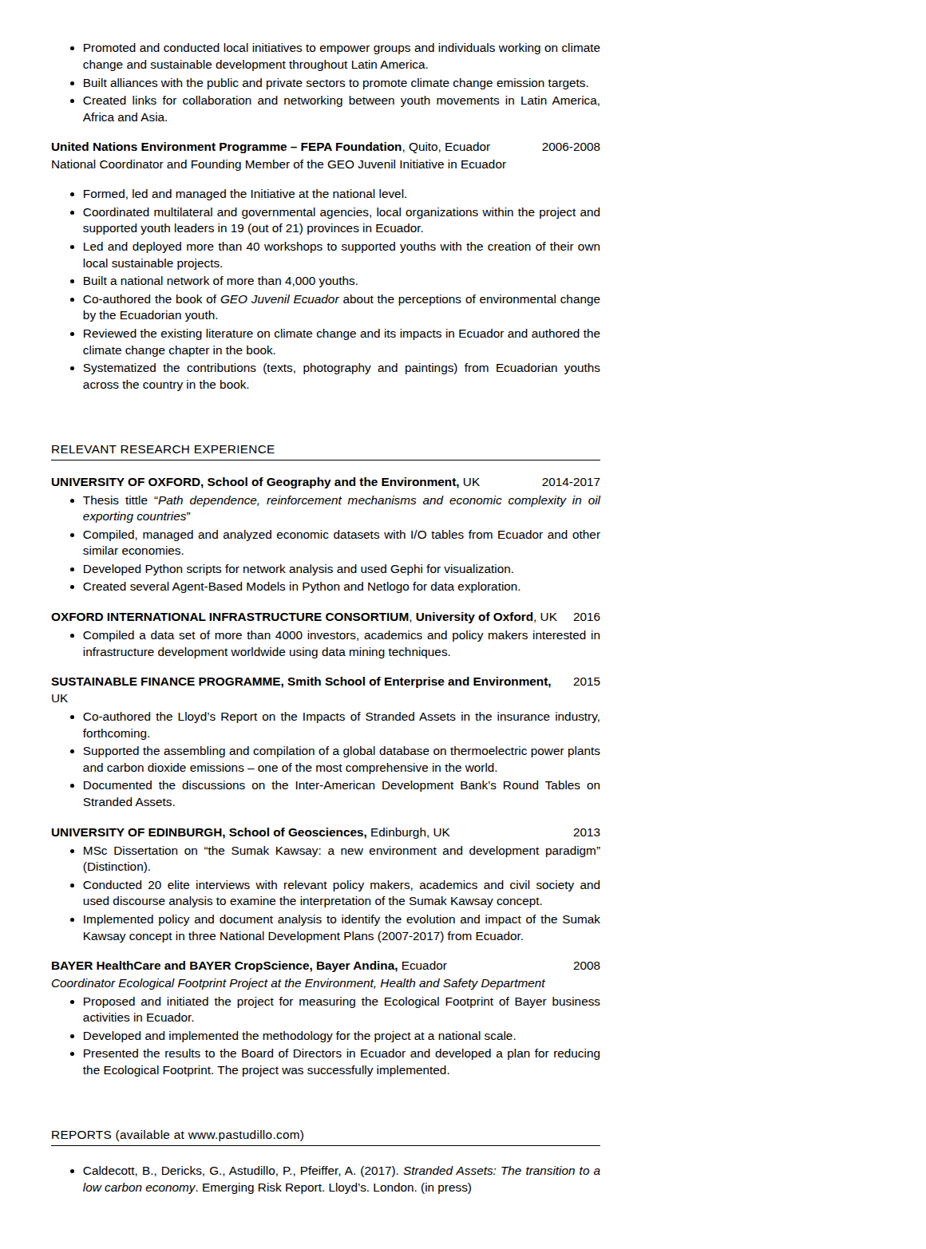Promoted and conducted local initiatives to empower groups and individuals working on climate change and sustainable development throughout Latin America.
Built alliances with the public and private sectors to promote climate change emission targets.
Created links for collaboration and networking between youth movements in Latin America, Africa and Asia.
United Nations Environment Programme – FEPA Foundation, Quito, Ecuador
2006-2008
National Coordinator and Founding Member of the GEO Juvenil Initiative in Ecuador
Formed, led and managed the Initiative at the national level.
Coordinated multilateral and governmental agencies, local organizations within the project and supported youth leaders in 19 (out of 21) provinces in Ecuador.
Led and deployed more than 40 workshops to supported youths with the creation of their own local sustainable projects.
Built a national network of more than 4,000 youths.
Co-authored the book of GEO Juvenil Ecuador about the perceptions of environmental change by the Ecuadorian youth.
Reviewed the existing literature on climate change and its impacts in Ecuador and authored the climate change chapter in the book.
Systematized the contributions (texts, photography and paintings) from Ecuadorian youths across the country in the book.
RELEVANT RESEARCH EXPERIENCE
UNIVERSITY OF OXFORD, School of Geography and the Environment, UK
2014-2017
Thesis tittle “Path dependence, reinforcement mechanisms and economic complexity in oil exporting countries”
Compiled, managed and analyzed economic datasets with I/O tables from Ecuador and other similar economies.
Developed Python scripts for network analysis and used Gephi for visualization.
Created several Agent-Based Models in Python and Netlogo for data exploration.
OXFORD INTERNATIONAL INFRASTRUCTURE CONSORTIUM, University of Oxford, UK
2016
Compiled a data set of more than 4000 investors, academics and policy makers interested in infrastructure development worldwide using data mining techniques.
SUSTAINABLE FINANCE PROGRAMME, Smith School of Enterprise and Environment, UK
2015
Co-authored the Lloyd’s Report on the Impacts of Stranded Assets in the insurance industry, forthcoming.
Supported the assembling and compilation of a global database on thermoelectric power plants and carbon dioxide emissions – one of the most comprehensive in the world.
Documented the discussions on the Inter-American Development Bank’s Round Tables on Stranded Assets.
UNIVERSITY OF EDINBURGH, School of Geosciences, Edinburgh, UK
2013
MSc Dissertation on “the Sumak Kawsay: a new environment and development paradigm” (Distinction).
Conducted 20 elite interviews with relevant policy makers, academics and civil society and used discourse analysis to examine the interpretation of the Sumak Kawsay concept.
Implemented policy and document analysis to identify the evolution and impact of the Sumak Kawsay concept in three National Development Plans (2007-2017) from Ecuador.
BAYER HealthCare and BAYER CropScience, Bayer Andina, Ecuador
2008
Coordinator Ecological Footprint Project at the Environment, Health and Safety Department
Proposed and initiated the project for measuring the Ecological Footprint of Bayer business activities in Ecuador.
Developed and implemented the methodology for the project at a national scale.
Presented the results to the Board of Directors in Ecuador and developed a plan for reducing the Ecological Footprint. The project was successfully implemented.
REPORTS (available at www.pastudillo.com)
Caldecott, B., Dericks, G., Astudillo, P., Pfeiffer, A. (2017). Stranded Assets: The transition to a low carbon economy. Emerging Risk Report. Lloyd’s. London. (in press)